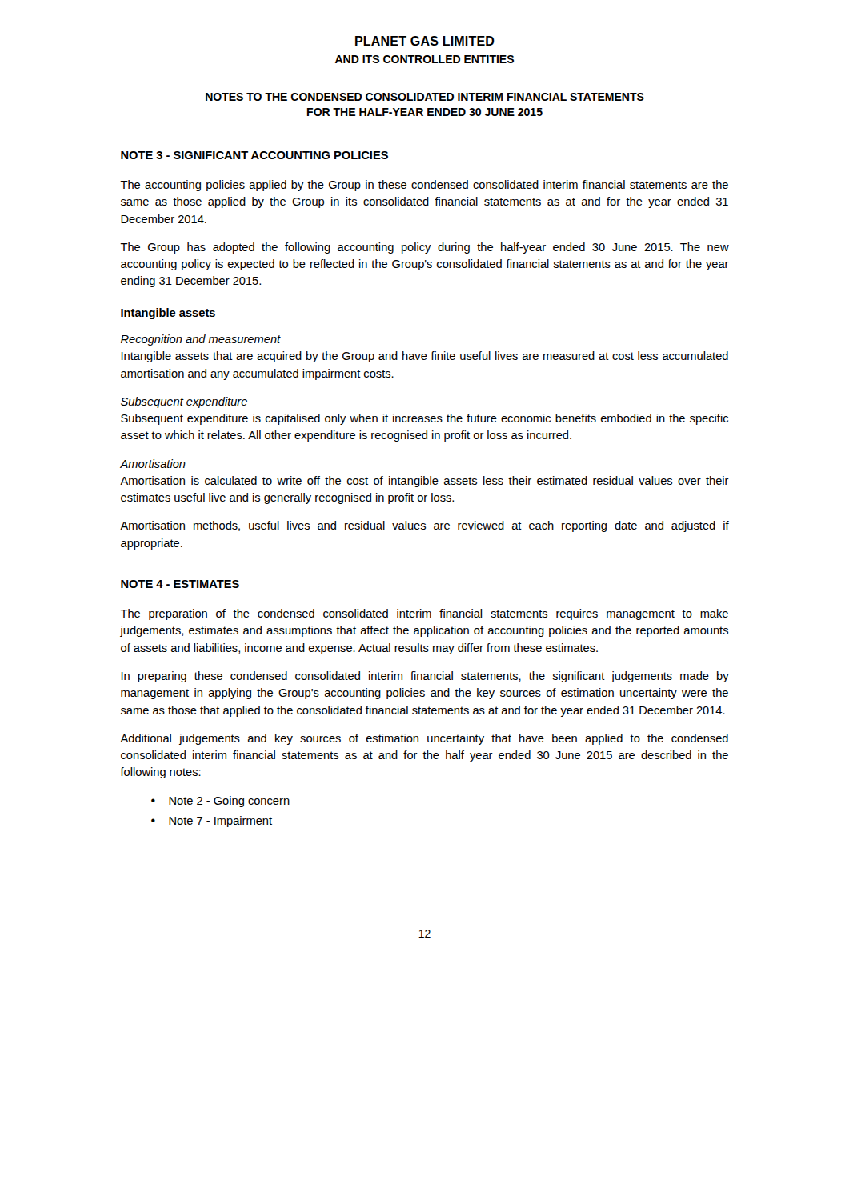PLANET GAS LIMITED
AND ITS CONTROLLED ENTITIES
NOTES TO THE CONDENSED CONSOLIDATED INTERIM FINANCIAL STATEMENTS
FOR THE HALF-YEAR ENDED 30 JUNE 2015
NOTE 3 - SIGNIFICANT ACCOUNTING POLICIES
The accounting policies applied by the Group in these condensed consolidated interim financial statements are the same as those applied by the Group in its consolidated financial statements as at and for the year ended 31 December 2014.
The Group has adopted the following accounting policy during the half-year ended 30 June 2015. The new accounting policy is expected to be reflected in the Group's consolidated financial statements as at and for the year ending 31 December 2015.
Intangible assets
Recognition and measurement
Intangible assets that are acquired by the Group and have finite useful lives are measured at cost less accumulated amortisation and any accumulated impairment costs.
Subsequent expenditure
Subsequent expenditure is capitalised only when it increases the future economic benefits embodied in the specific asset to which it relates. All other expenditure is recognised in profit or loss as incurred.
Amortisation
Amortisation is calculated to write off the cost of intangible assets less their estimated residual values over their estimates useful live and is generally recognised in profit or loss.
Amortisation methods, useful lives and residual values are reviewed at each reporting date and adjusted if appropriate.
NOTE 4 - ESTIMATES
The preparation of the condensed consolidated interim financial statements requires management to make judgements, estimates and assumptions that affect the application of accounting policies and the reported amounts of assets and liabilities, income and expense. Actual results may differ from these estimates.
In preparing these condensed consolidated interim financial statements, the significant judgements made by management in applying the Group's accounting policies and the key sources of estimation uncertainty were the same as those that applied to the consolidated financial statements as at and for the year ended 31 December 2014.
Additional judgements and key sources of estimation uncertainty that have been applied to the condensed consolidated interim financial statements as at and for the half year ended 30 June 2015 are described in the following notes:
Note 2 - Going concern
Note 7 - Impairment
12